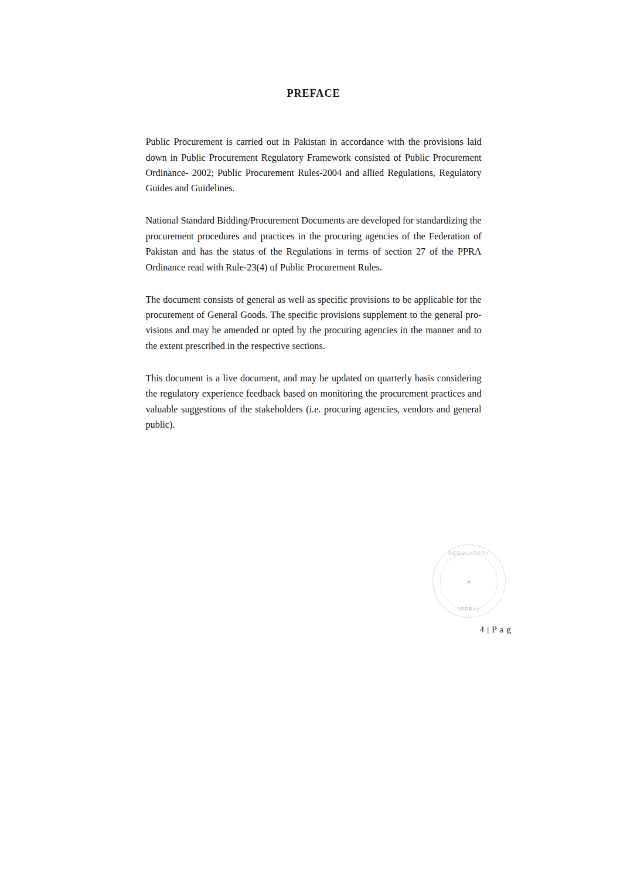PREFACE
Public Procurement is carried out in Pakistan in accordance with the provisions laid down in Public Procurement Regulatory Framework consisted of Public Procurement Ordinance- 2002; Public Procurement Rules-2004 and allied Regulations, Regulatory Guides and Guidelines.
National Standard Bidding/Procurement Documents are developed for standardizing the procurement procedures and practices in the procuring agencies of the Federation of Pakistan and has the status of the Regulations in terms of section 27 of the PPRA Ordinance read with Rule-23(4) of Public Procurement Rules.
The document consists of general as well as specific provisions to be applicable for the procurement of General Goods. The specific provisions supplement to the general provisions and may be amended or opted by the procuring agencies in the manner and to the extent prescribed in the respective sections.
This document is a live document, and may be updated on quarterly basis considering the regulatory experience feedback based on monitoring the procurement practices and valuable suggestions of the stakeholders (i.e. procuring agencies, vendors and general public).
REGULATORY
★
(PPRA)
4 | P a g